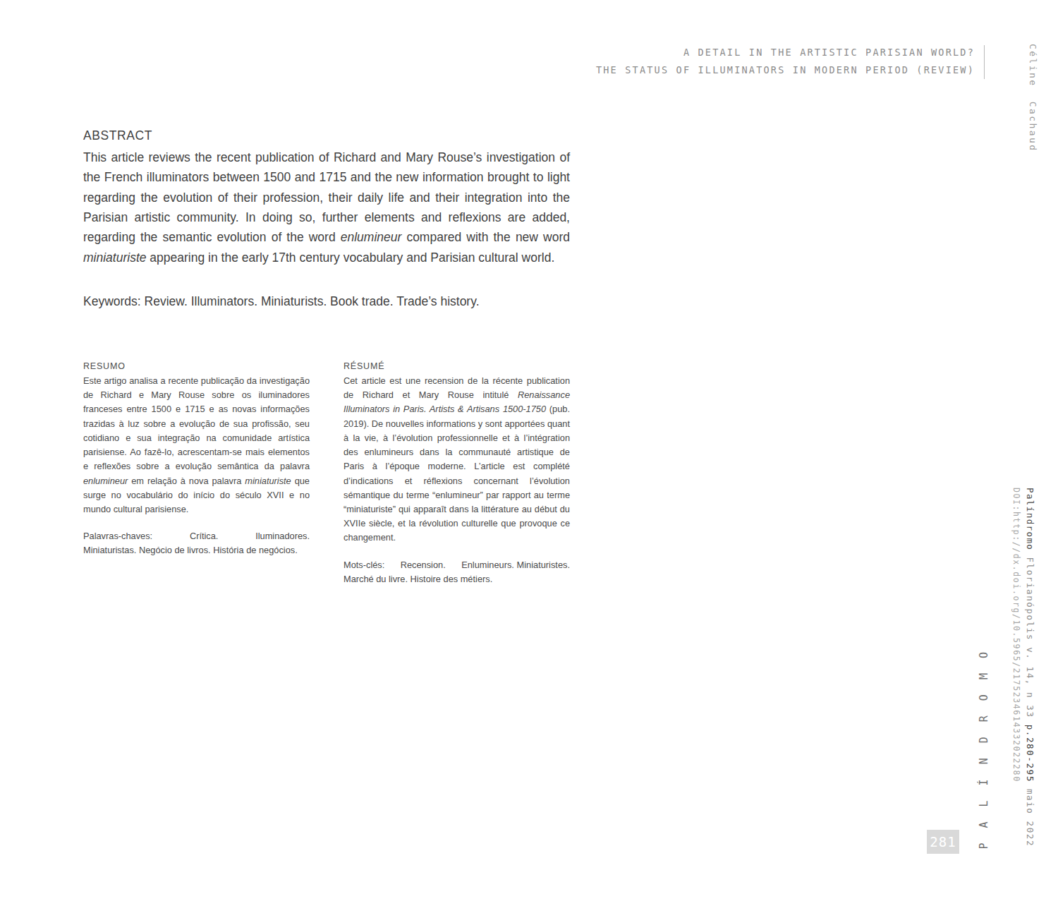A DETAIL IN THE ARTISTIC PARISIAN WORLD?
THE STATUS OF ILLUMINATORS IN MODERN PERIOD (REVIEW)
Céline Cachaud
Palíndromo Florianópolis v. 14, n 33 p.280-295 maio 2022
DOI:http://dx.doi.org/10.5965/2175234614332022280
P A L Í N D R O M O
281
ABSTRACT
This article reviews the recent publication of Richard and Mary Rouse’s investigation of the French illuminators between 1500 and 1715 and the new information brought to light regarding the evolution of their profession, their daily life and their integration into the Parisian artistic community. In doing so, further elements and reflexions are added, regarding the semantic evolution of the word enlumineur compared with the new word miniaturiste appearing in the early 17th century vocabulary and Parisian cultural world.
Keywords: Review. Illuminators. Miniaturists. Book trade. Trade’s history.
RESUMO
Este artigo analisa a recente publicação da investigação de Richard e Mary Rouse sobre os iluminadores franceses entre 1500 e 1715 e as novas informações trazidas à luz sobre a evolução de sua profissão, seu cotidiano e sua integração na comunidade artística parisiense. Ao fazê-lo, acrescentam-se mais elementos e reflexões sobre a evolução semântica da palavra enlumineur em relação à nova palavra miniaturiste que surge no vocabulário do início do século XVII e no mundo cultural parisiense.
Palavras-chaves: Crítica. Iluminadores. Miniaturistas. Negócio de livros. História de negócios.
RÉSUMÉ
Cet article est une recension de la récente publication de Richard et Mary Rouse intitulé Renaissance Illuminators in Paris. Artists & Artisans 1500-1750 (pub. 2019). De nouvelles informations y sont apportées quant à la vie, à l’évolution professionnelle et à l’intégration des enlumineurs dans la communauté artistique de Paris à l’époque moderne. L’article est complété d’indications et réflexions concernant l’évolution sémantique du terme “enlumineur” par rapport au terme “miniaturiste” qui apparaît dans la littérature au début du XVIIe siècle, et la révolution culturelle que provoque ce changement.
Mots-clés: Recension. Enlumineurs. Miniaturistes. Marché du livre. Histoire des métiers.